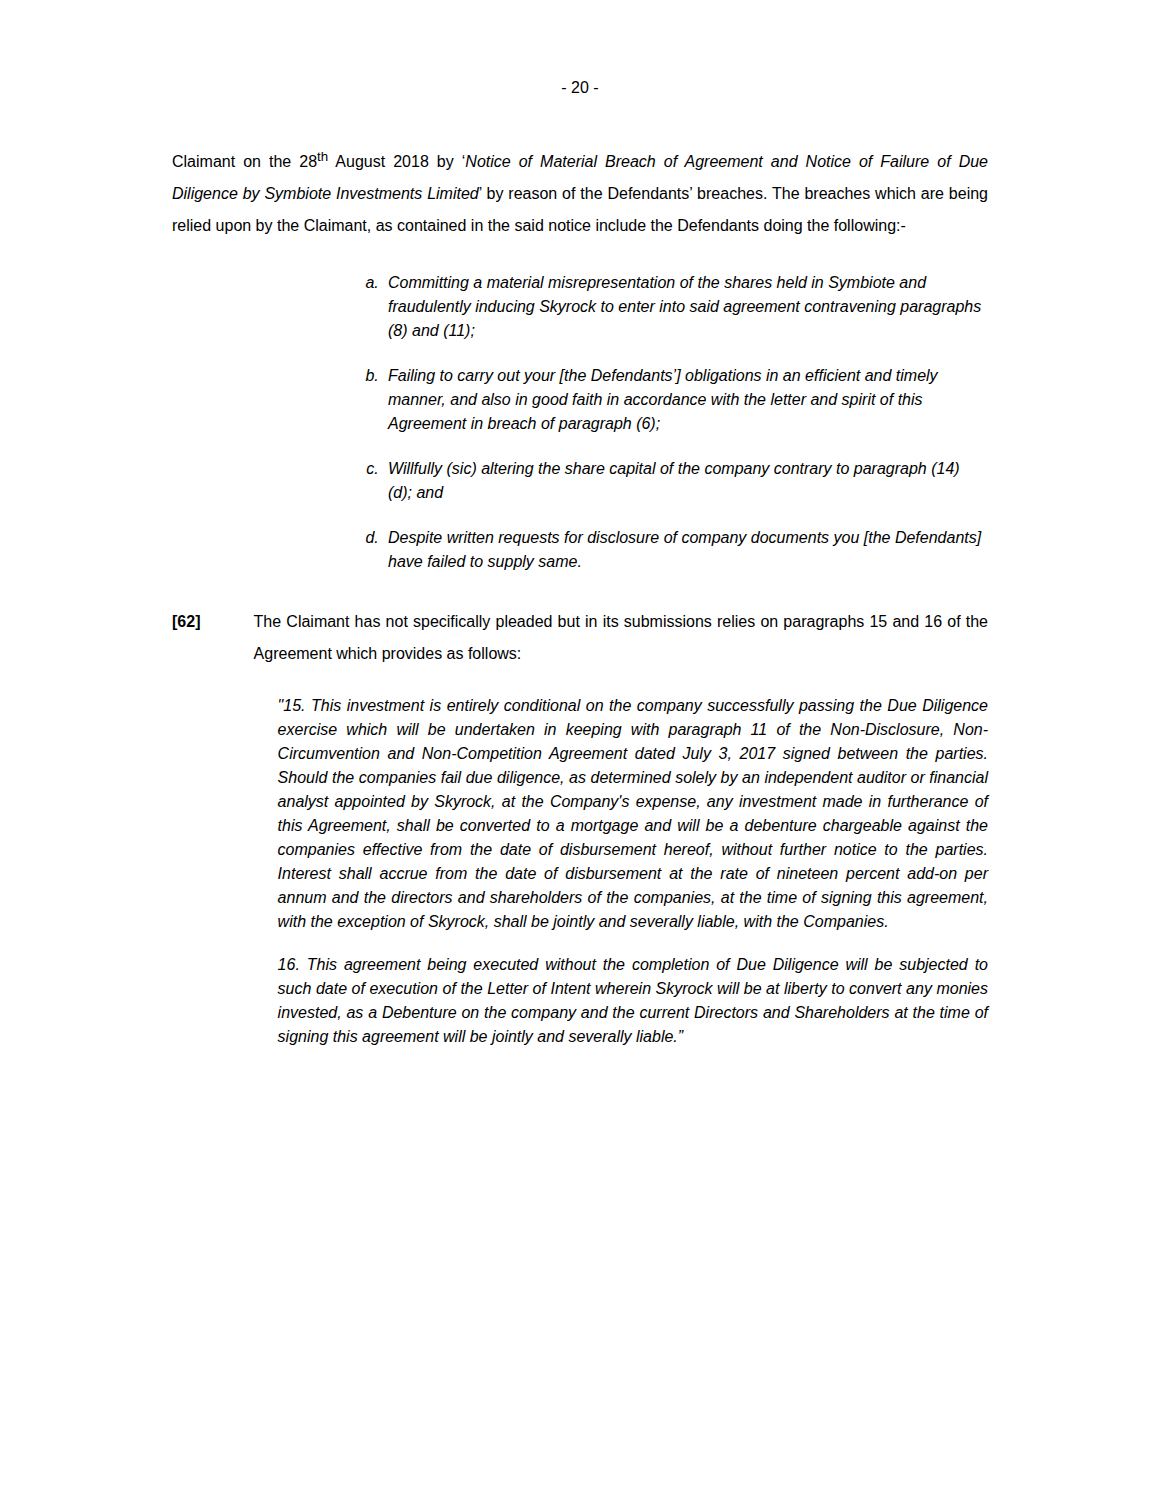- 20 -
Claimant on the 28th August 2018 by ‘Notice of Material Breach of Agreement and Notice of Failure of Due Diligence by Symbiote Investments Limited’ by reason of the Defendants’ breaches. The breaches which are being relied upon by the Claimant, as contained in the said notice include the Defendants doing the following:-
Committing a material misrepresentation of the shares held in Symbiote and fraudulently inducing Skyrock to enter into said agreement contravening paragraphs (8) and (11);
Failing to carry out your [the Defendants’] obligations in an efficient and timely manner, and also in good faith in accordance with the letter and spirit of this Agreement in breach of paragraph (6);
Willfully (sic) altering the share capital of the company contrary to paragraph (14) (d); and
Despite written requests for disclosure of company documents you [the Defendants] have failed to supply same.
[62]
The Claimant has not specifically pleaded but in its submissions relies on paragraphs 15 and 16 of the Agreement which provides as follows:
"15. This investment is entirely conditional on the company successfully passing the Due Diligence exercise which will be undertaken in keeping with paragraph 11 of the Non-Disclosure, Non-Circumvention and Non-Competition Agreement dated July 3, 2017 signed between the parties. Should the companies fail due diligence, as determined solely by an independent auditor or financial analyst appointed by Skyrock, at the Company's expense, any investment made in furtherance of this Agreement, shall be converted to a mortgage and will be a debenture chargeable against the companies effective from the date of disbursement hereof, without further notice to the parties. Interest shall accrue from the date of disbursement at the rate of nineteen percent add-on per annum and the directors and shareholders of the companies, at the time of signing this agreement, with the exception of Skyrock, shall be jointly and severally liable, with the Companies.
16. This agreement being executed without the completion of Due Diligence will be subjected to such date of execution of the Letter of Intent wherein Skyrock will be at liberty to convert any monies invested, as a Debenture on the company and the current Directors and Shareholders at the time of signing this agreement will be jointly and severally liable.”